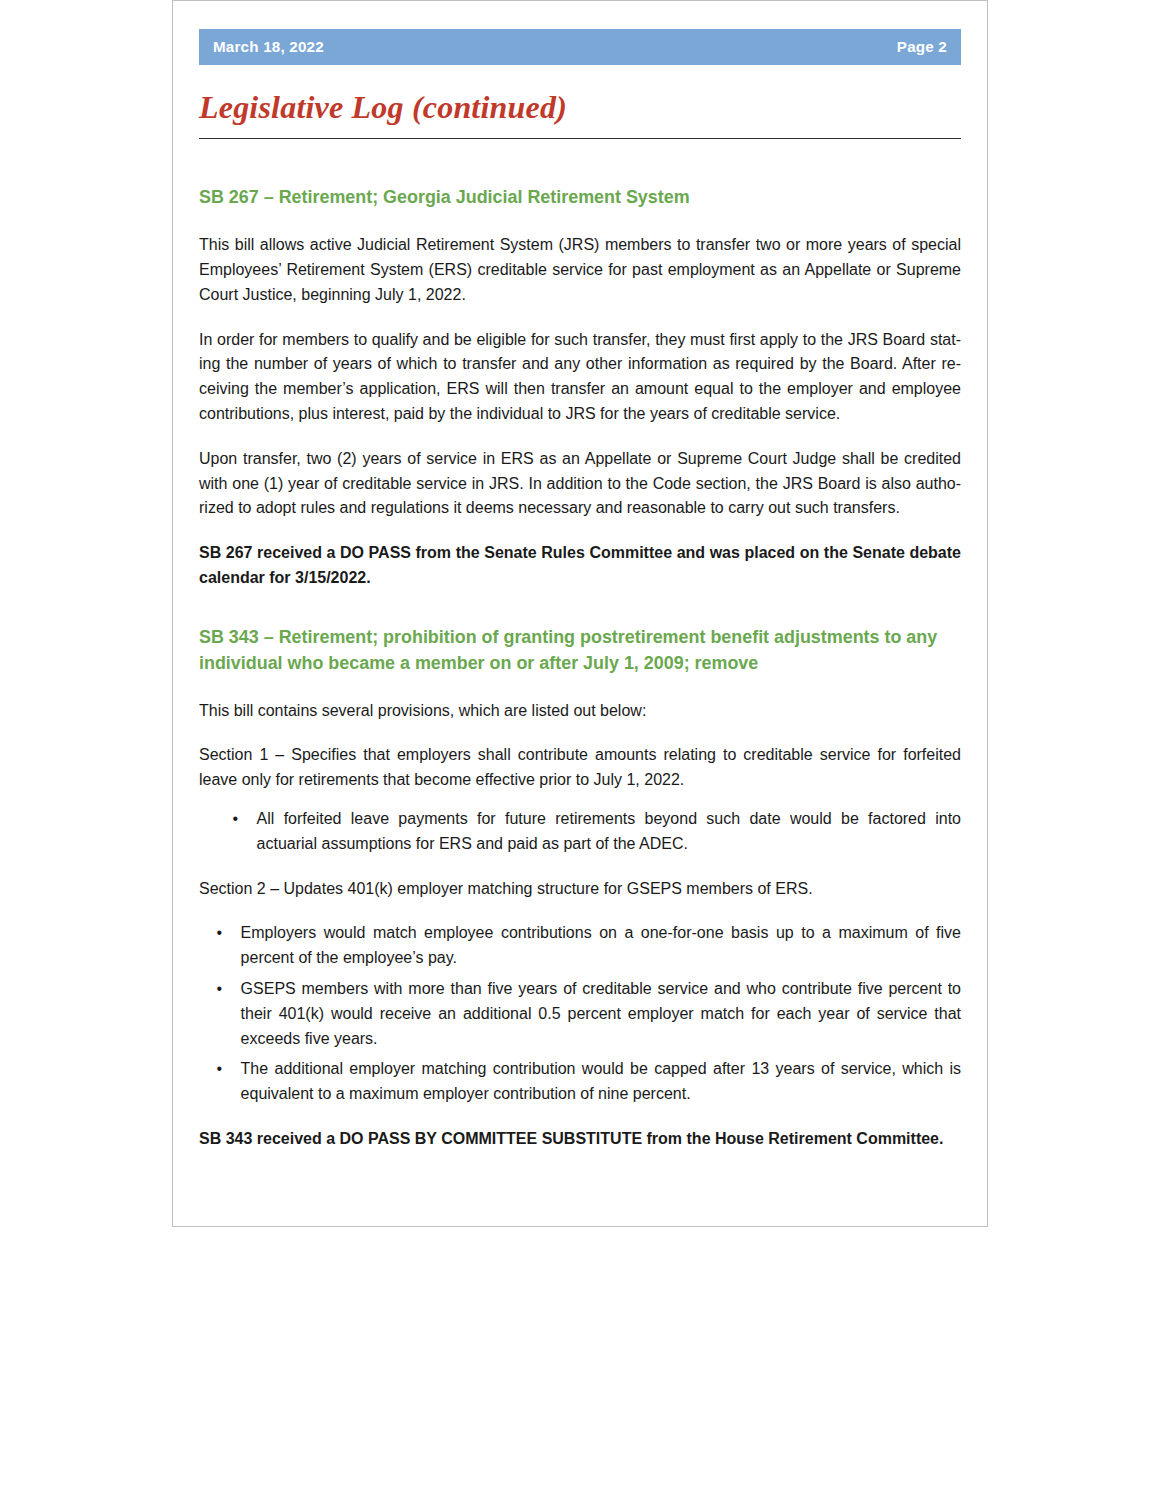March 18, 2022 Page 2
Legislative Log (continued)
SB 267 – Retirement; Georgia Judicial Retirement System
This bill allows active Judicial Retirement System (JRS) members to transfer two or more years of special Employees’ Retirement System (ERS) creditable service for past employment as an Appellate or Supreme Court Justice, beginning July 1, 2022.
In order for members to qualify and be eligible for such transfer, they must first apply to the JRS Board stating the number of years of which to transfer and any other information as required by the Board. After receiving the member’s application, ERS will then transfer an amount equal to the employer and employee contributions, plus interest, paid by the individual to JRS for the years of creditable service.
Upon transfer, two (2) years of service in ERS as an Appellate or Supreme Court Judge shall be credited with one (1) year of creditable service in JRS. In addition to the Code section, the JRS Board is also authorized to adopt rules and regulations it deems necessary and reasonable to carry out such transfers.
SB 267 received a DO PASS from the Senate Rules Committee and was placed on the Senate debate calendar for 3/15/2022.
SB 343 – Retirement; prohibition of granting postretirement benefit adjustments to any individual who became a member on or after July 1, 2009; remove
This bill contains several provisions, which are listed out below:
Section 1 – Specifies that employers shall contribute amounts relating to creditable service for forfeited leave only for retirements that become effective prior to July 1, 2022.
All forfeited leave payments for future retirements beyond such date would be factored into actuarial assumptions for ERS and paid as part of the ADEC.
Section 2 – Updates 401(k) employer matching structure for GSEPS members of ERS.
Employers would match employee contributions on a one-for-one basis up to a maximum of five percent of the employee’s pay.
GSEPS members with more than five years of creditable service and who contribute five percent to their 401(k) would receive an additional 0.5 percent employer match for each year of service that exceeds five years.
The additional employer matching contribution would be capped after 13 years of service, which is equivalent to a maximum employer contribution of nine percent.
SB 343 received a DO PASS BY COMMITTEE SUBSTITUTE from the House Retirement Committee.